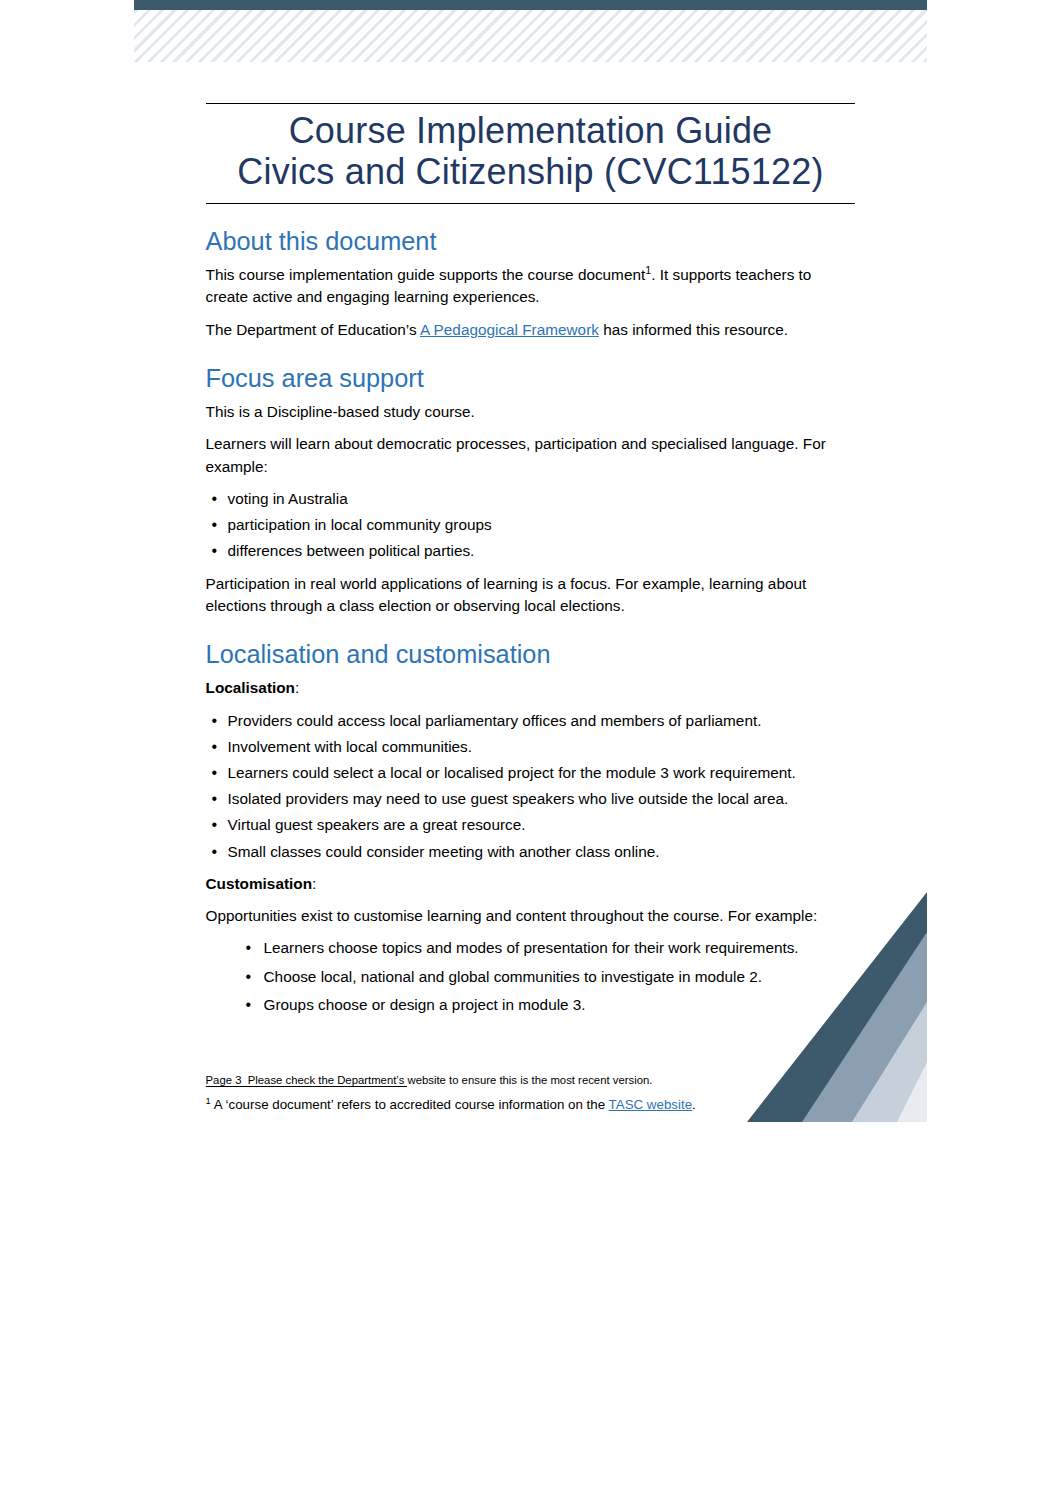Course Implementation Guide
Civics and Citizenship (CVC115122)
About this document
This course implementation guide supports the course document1. It supports teachers to create active and engaging learning experiences.
The Department of Education’s A Pedagogical Framework has informed this resource.
Focus area support
This is a Discipline-based study course.
Learners will learn about democratic processes, participation and specialised language. For example:
voting in Australia
participation in local community groups
differences between political parties.
Participation in real world applications of learning is a focus. For example, learning about elections through a class election or observing local elections.
Localisation and customisation
Localisation:
Providers could access local parliamentary offices and members of parliament.
Involvement with local communities.
Learners could select a local or localised project for the module 3 work requirement.
Isolated providers may need to use guest speakers who live outside the local area.
Virtual guest speakers are a great resource.
Small classes could consider meeting with another class online.
Customisation:
Opportunities exist to customise learning and content throughout the course. For example:
Learners choose topics and modes of presentation for their work requirements.
Choose local, national and global communities to investigate in module 2.
Groups choose or design a project in module 3.
1 A ‘course document’ refers to accredited course information on the TASC website.
Page 3 Please check the Department’s website to ensure this is the most recent version.